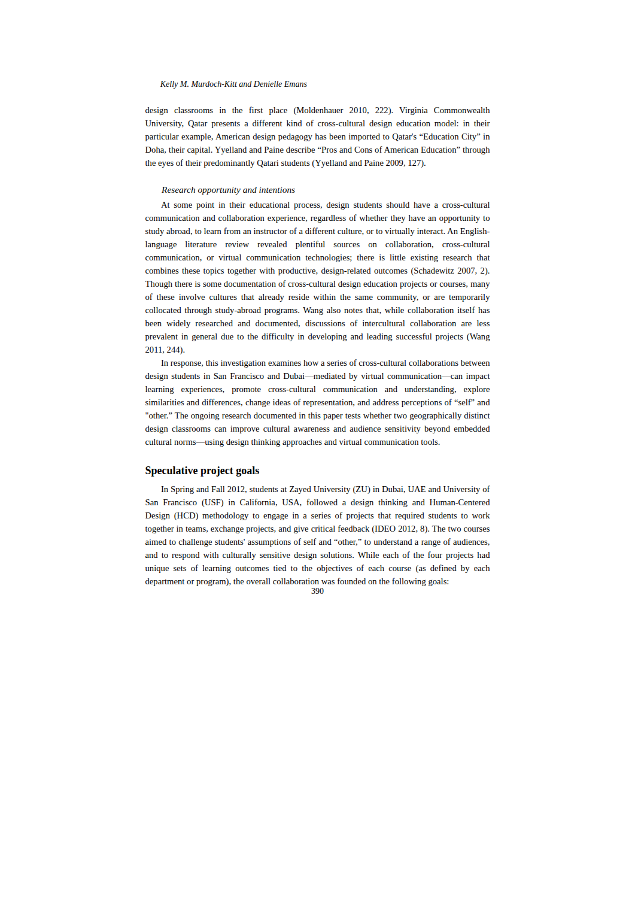Kelly M. Murdoch-Kitt and Denielle Emans
design classrooms in the first place (Moldenhauer 2010, 222). Virginia Commonwealth University, Qatar presents a different kind of cross-cultural design education model: in their particular example, American design pedagogy has been imported to Qatar's “Education City” in Doha, their capital. Yyelland and Paine describe “Pros and Cons of American Education” through the eyes of their predominantly Qatari students (Yyelland and Paine 2009, 127).
Research opportunity and intentions
At some point in their educational process, design students should have a cross-cultural communication and collaboration experience, regardless of whether they have an opportunity to study abroad, to learn from an instructor of a different culture, or to virtually interact. An English-language literature review revealed plentiful sources on collaboration, cross-cultural communication, or virtual communication technologies; there is little existing research that combines these topics together with productive, design-related outcomes (Schadewitz 2007, 2). Though there is some documentation of cross-cultural design education projects or courses, many of these involve cultures that already reside within the same community, or are temporarily collocated through study-abroad programs. Wang also notes that, while collaboration itself has been widely researched and documented, discussions of intercultural collaboration are less prevalent in general due to the difficulty in developing and leading successful projects (Wang 2011, 244).
In response, this investigation examines how a series of cross-cultural collaborations between design students in San Francisco and Dubai—mediated by virtual communication—can impact learning experiences, promote cross-cultural communication and understanding, explore similarities and differences, change ideas of representation, and address perceptions of “self” and "other.” The ongoing research documented in this paper tests whether two geographically distinct design classrooms can improve cultural awareness and audience sensitivity beyond embedded cultural norms—using design thinking approaches and virtual communication tools.
Speculative project goals
In Spring and Fall 2012, students at Zayed University (ZU) in Dubai, UAE and University of San Francisco (USF) in California, USA, followed a design thinking and Human-Centered Design (HCD) methodology to engage in a series of projects that required students to work together in teams, exchange projects, and give critical feedback (IDEO 2012, 8). The two courses aimed to challenge students' assumptions of self and “other,” to understand a range of audiences, and to respond with culturally sensitive design solutions. While each of the four projects had unique sets of learning outcomes tied to the objectives of each course (as defined by each department or program), the overall collaboration was founded on the following goals:
390